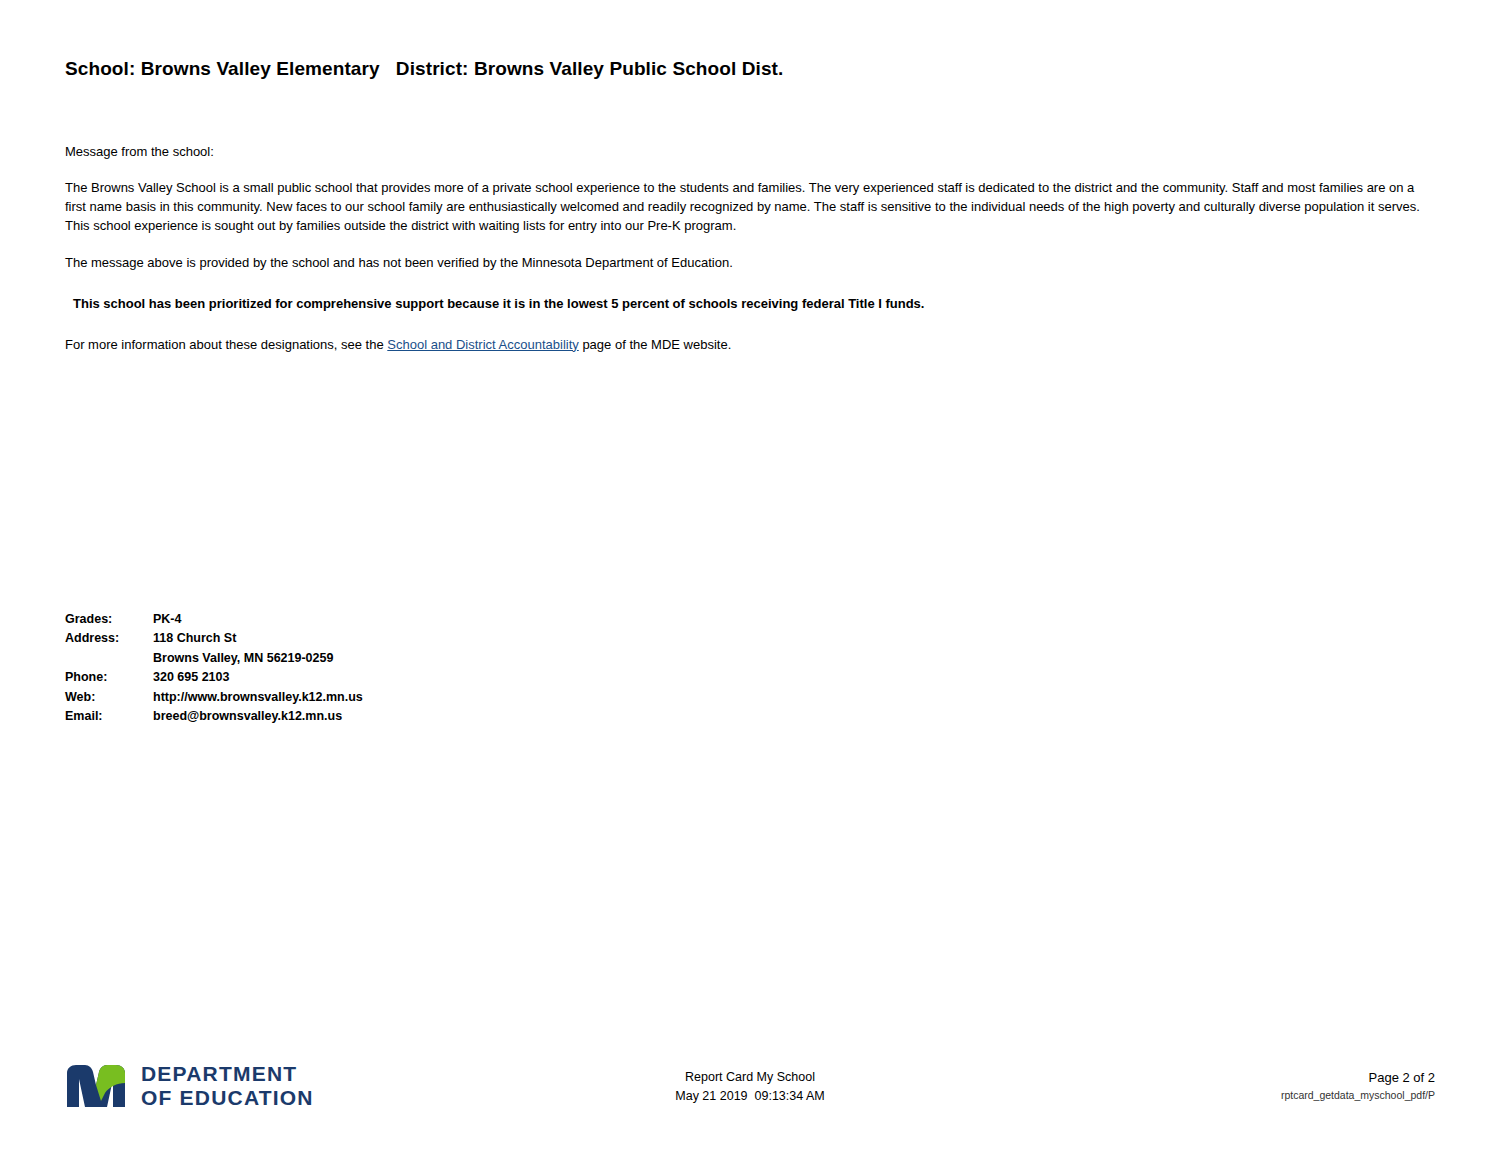School: Browns Valley Elementary District: Browns Valley Public School Dist.
Message from the school:
The Browns Valley School is a small public school that provides more of a private school experience to the students and families. The very experienced staff is dedicated to the district and the community. Staff and most families are on a first name basis in this community. New faces to our school family are enthusiastically welcomed and readily recognized by name. The staff is sensitive to the individual needs of the high poverty and culturally diverse population it serves. This school experience is sought out by families outside the district with waiting lists for entry into our Pre-K program.
The message above is provided by the school and has not been verified by the Minnesota Department of Education.
This school has been prioritized for comprehensive support because it is in the lowest 5 percent of schools receiving federal Title I funds.
For more information about these designations, see the School and District Accountability page of the MDE website.
| Grades: | PK-4 |
| Address: | 118 Church St |
| | Browns Valley, MN 56219-0259 |
| Phone: | 320 695 2103 |
| Web: | http://www.brownsvalley.k12.mn.us |
| Email: | breed@brownsvalley.k12.mn.us |
Department
of Education
Report Card My School
May 21 2019 09:13:34 AM
Page 2 of 2
rptcard_getdata_myschool_pdf/P